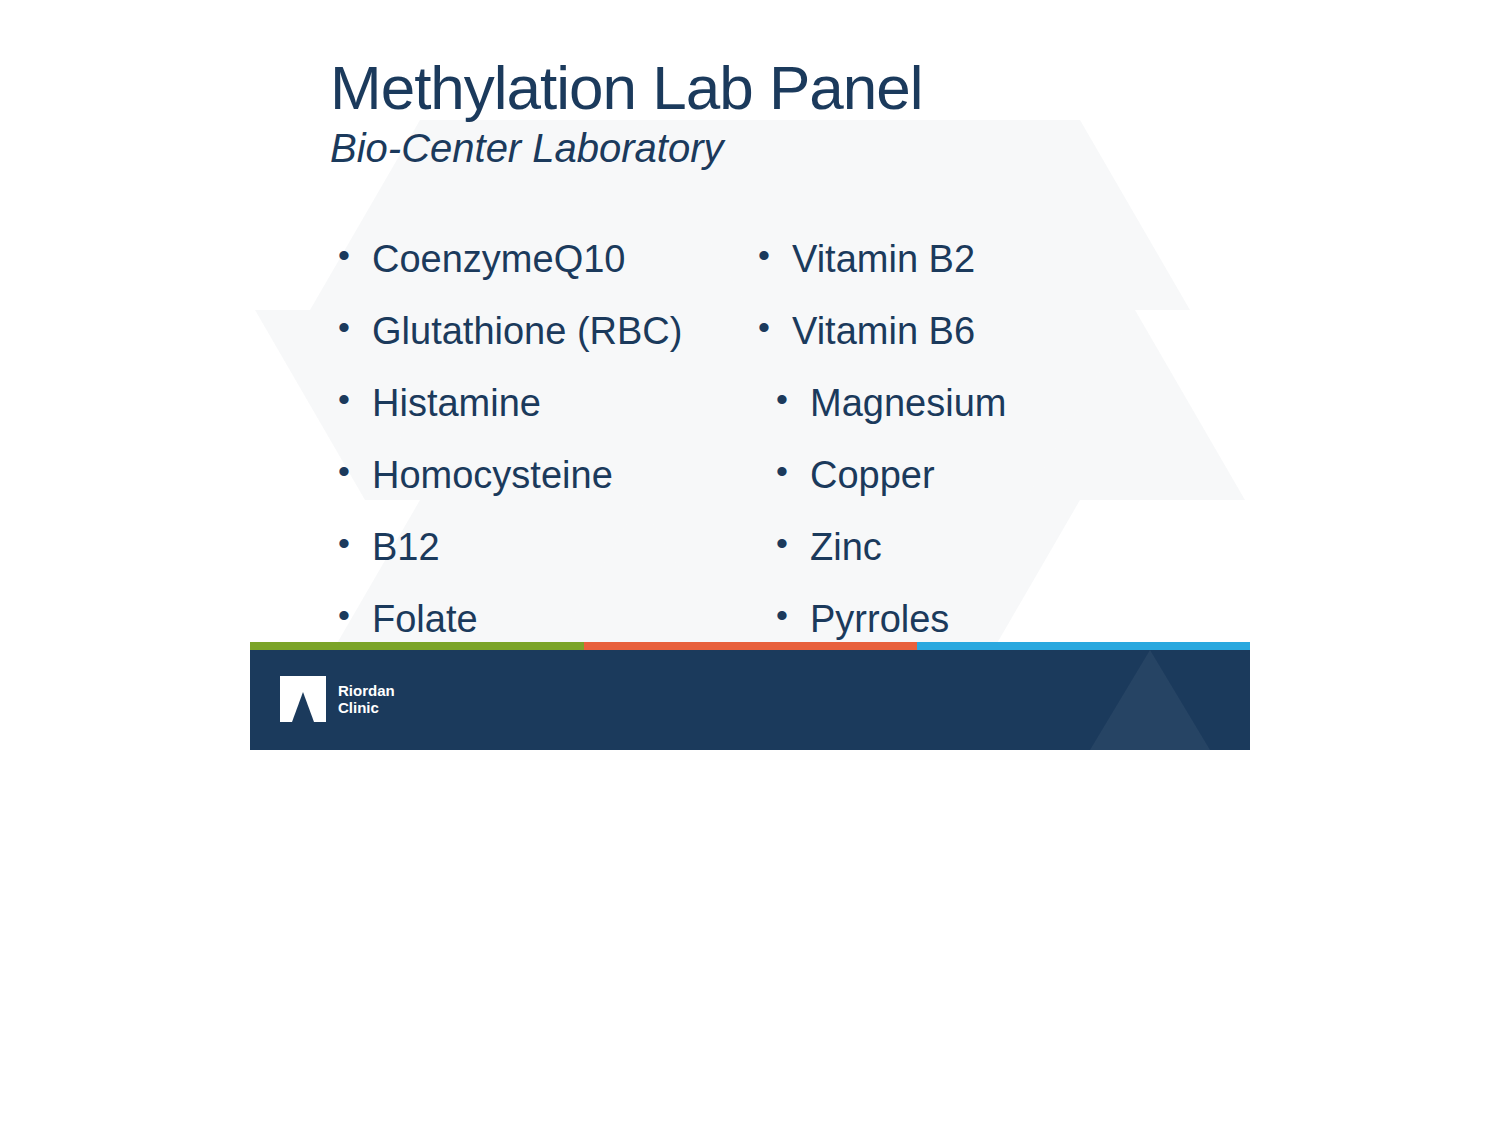Methylation Lab Panel
Bio-Center Laboratory
CoenzymeQ10
Glutathione (RBC)
Histamine
Homocysteine
B12
Folate
Vitamin B2
Vitamin B6
Magnesium
Copper
Zinc
Pyrroles
Riordan
Clinic